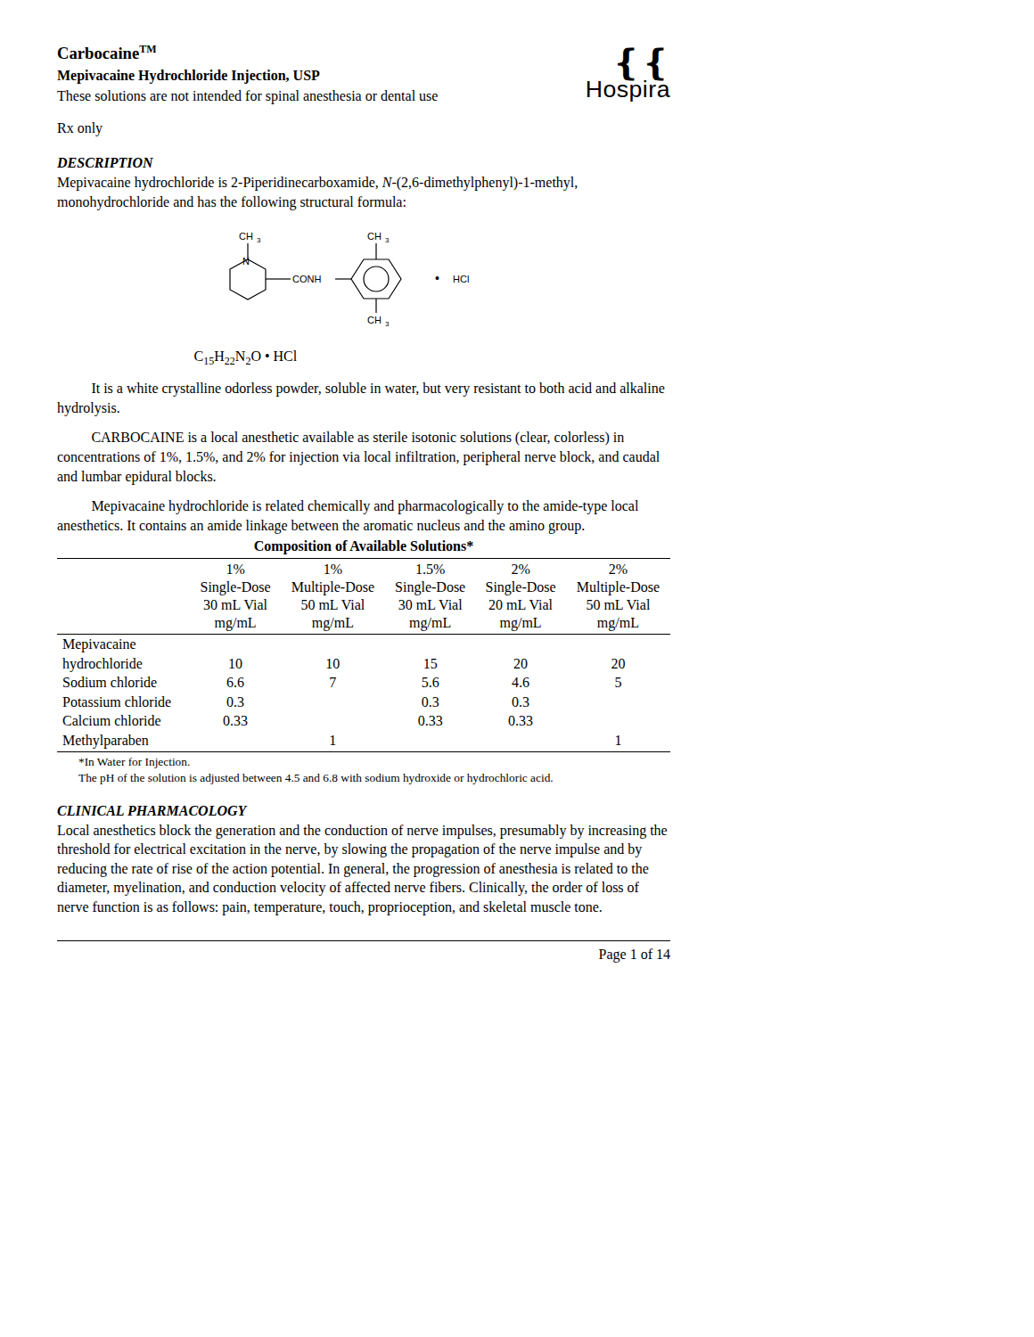CarbocaineTM
Mepivacaine Hydrochloride Injection, USP
These solutions are not intended for spinal anesthesia or dental use
Rx only
❴❴
Hospira
DESCRIPTION
Mepivacaine hydrochloride is 2-Piperidinecarboxamide, N-(2,6-dimethylphenyl)-1-methyl, monohydrochloride and has the following structural formula:
N CH 3 CONH CH 3 CH 3 • HCl
C15H22N2O • HCl
It is a white crystalline odorless powder, soluble in water, but very resistant to both acid and alkaline hydrolysis.
CARBOCAINE is a local anesthetic available as sterile isotonic solutions (clear, colorless) in concentrations of 1%, 1.5%, and 2% for injection via local infiltration, peripheral nerve block, and caudal and lumbar epidural blocks.
Mepivacaine hydrochloride is related chemically and pharmacologically to the amide-type local anesthetics. It contains an amide linkage between the aromatic nucleus and the amino group.
Composition of Available Solutions*
| | 1% | 1% | 1.5% | 2% | 2% |
| --- | --- | --- | --- | --- | --- |
| | Single-Dose | Multiple-Dose | Single-Dose | Single-Dose | Multiple-Dose |
| | 30 mL Vial | 50 mL Vial | 30 mL Vial | 20 mL Vial | 50 mL Vial |
| | mg/mL | mg/mL | mg/mL | mg/mL | mg/mL |
| Mepivacaine hydrochloride | 10 | 10 | 15 | 20 | 20 |
| Sodium chloride | 6.6 | 7 | 5.6 | 4.6 | 5 |
| Potassium chloride | 0.3 | | 0.3 | 0.3 | |
| Calcium chloride | 0.33 | | 0.33 | 0.33 | |
| Methylparaben | | 1 | | | 1 |
*In Water for Injection.
The pH of the solution is adjusted between 4.5 and 6.8 with sodium hydroxide or hydrochloric acid.
CLINICAL PHARMACOLOGY
Local anesthetics block the generation and the conduction of nerve impulses, presumably by increasing the threshold for electrical excitation in the nerve, by slowing the propagation of the nerve impulse and by reducing the rate of rise of the action potential. In general, the progression of anesthesia is related to the diameter, myelination, and conduction velocity of affected nerve fibers. Clinically, the order of loss of nerve function is as follows: pain, temperature, touch, proprioception, and skeletal muscle tone.
Page 1 of 14